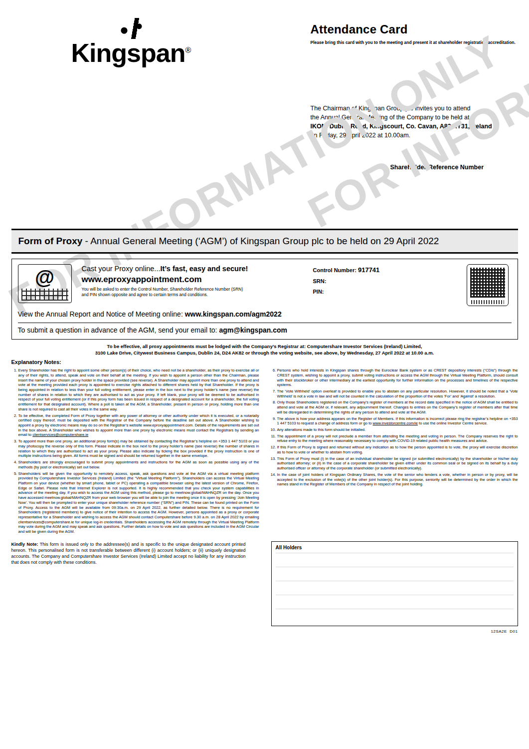FOR INFORMATION ONLY FOR INFORMATION ONLY
Kingspan®
Attendance Card
Please bring this card with you to the meeting and present it at shareholder registration/accreditation.
The Chairman of Kingspan Group plc invites you to attend
the Annual General Meeting of the Company to be held at
IKON, Dublin Road, Kingscourt, Co. Cavan, A82 XY31, Ireland
on Friday, 29 April 2022 at 10.00am.
Shareholder Reference Number
Form of Proxy - Annual General Meeting (‘AGM’) of Kingspan Group plc to be held on 29 April 2022
@
Cast your Proxy online...It’s fast, easy and secure!
www.eproxyappointment.com
You will be asked to enter the Control Number, Shareholder Reference Number (SRN) and PIN shown opposite and agree to certain terms and conditions.
Control Number: 917741
SRN:
PIN:
View the Annual Report and Notice of Meeting online: www.kingspan.com/agm2022
To submit a question in advance of the AGM, send your email to: agm@kingspan.com
To be effective, all proxy appointments must be lodged with the Company’s Registrar at: Computershare Investor Services (Ireland) Limited,
3100 Lake Drive, Citywest Business Campus, Dublin 24, D24 AK82 or through the voting website, see above, by Wednesday, 27 April 2022 at 10.00 a.m.
Explanatory Notes:
Every Shareholder has the right to appoint some other person(s) of their choice, who need not be a shareholder, as their proxy to exercise all or any of their rights, to attend, speak and vote on their behalf at the meeting. If you wish to appoint a person other than the Chairman, please insert the name of your chosen proxy holder in the space provided (see reverse). A Shareholder may appoint more than one proxy to attend and vote at the meeting provided each proxy is appointed to exercise rights attached to different shares held by that Shareholder. If the proxy is being appointed in relation to less than your full voting entitlement, please enter in the box next to the proxy holder’s name (see reverse) the number of shares in relation to which they are authorised to act as your proxy. If left blank, your proxy will be deemed to be authorised in respect of your full voting entitlement (or if this proxy form has been issued in respect of a designated account for a shareholder, the full voting entitlement for that designated account). Where a poll is taken at the AGM, a Shareholder, present in person or proxy, holding more than one share is not required to cast all their votes in the same way.
To be effective, the completed Form of Proxy together with any power of attorney or other authority under which it is executed, or a notarially certified copy thereof, must be deposited with the Registrar of the Company before the deadline set out above. A Shareholder wishing to appoint a proxy by electronic means may do so on the Registrar’s website www.eproxyappointment.com. Details of the requirements are set out in the box above. A Shareholder who wishes to appoint more than one proxy by electronic means must contact the Registrars by sending an email to clientservices@computershare.ie
To appoint more than one proxy, an additional proxy form(s) may be obtained by contacting the Registrar’s helpline on +353 1 447 5103 or you may photocopy the reverse only of this form. Please indicate in the box next to the proxy holder’s name (see reverse) the number of shares in relation to which they are authorised to act as your proxy. Please also indicate by ticking the box provided if the proxy instruction is one of multiple instructions being given. All forms must be signed and should be returned together in the same envelope.
Shareholders are strongly encouraged to submit proxy appointments and instructions for the AGM as soon as possible using any of the methods (by post or electronically) set out below.
Shareholders will be given the opportunity to remotely access, speak, ask questions and vote at the AGM via a virtual meeting platform provided by Computershare Investor Services (Ireland) Limited (the “Virtual Meeting Platform”). Shareholders can access the Virtual Meeting Platform on your device (whether by smart phone, tablet or PC) operating a compatible browser using the latest version of Chrome, Firefox, Edge or Safari. Please note that Internet Explorer is not supported. It is highly recommended that you check your system capabilities in advance of the meeting day. If you wish to access the AGM using this method, please go to meetnow.global/MAHNQZR on the day. Once you have accessed meetnow.global/MAHNQZR from your web browser you will be able to join the meeting once it is open by pressing ‘Join Meeting Now’. You will then be prompted to enter your unique shareholder reference number (“SRN”) and PIN. These can be found printed on the Form of Proxy. Access to the AGM will be available from 09:30a.m. on 29 April 2022, as further detailed below. There is no requirement for Shareholders (registered members) to give notice of their intention to access the AGM. However, persons appointed as a proxy or corporate representative for a Shareholder and wishing to access the AGM should contact Computershare before 9.30 a.m. on 28 April 2022 by emailing clientservices@computershare.ie for unique log-in credentials. Shareholders accessing the AGM remotely through the Virtual Meeting Platform may vote during the AGM and may speak and ask questions. Further details on how to vote and ask questions are included in the AGM Circular and will be given during the AGM.
Persons who hold interests in Kingspan shares through the Euroclear Bank system or as CREST depository interests (“CDIs”) through the CREST system, wishing to appoint a proxy, submit voting instructions or access the AGM through the Virtual Meeting Platform, should consult with their stockbroker or other intermediary at the earliest opportunity for further information on the processes and timelines of the respective systems.
The ‘Vote Withheld’ option overleaf is provided to enable you to abstain on any particular resolution. However, it should be noted that a ‘Vote Withheld’ is not a vote in law and will not be counted in the calculation of the proportion of the votes ‘For’ and ‘Against’ a resolution.
Only those Shareholders registered on the Company’s register of members at the record date specified in the notice of AGM shall be entitled to attend and vote at the AGM or, if relevant, any adjournment thereof. Changes to entries on the Company’s register of members after that time will be disregarded in determining the rights of any person to attend and vote at the AGM.
The above is how your address appears on the Register of Members. If this information is incorrect please ring the registrar’s helpline on +353 1 447 5103 to request a change of address form or go to www.investorcentre.com/ie to use the online Investor Centre service.
Any alterations made to this form should be initialled.
The appointment of a proxy will not preclude a member from attending the meeting and voting in person. The Company reserves the right to refuse entry to the meeting where reasonably necessary to comply with COVID-19 related public health measures and advice.
If this Form of Proxy is signed and returned without any indication as to how the person appointed is to vote, the proxy will exercise discretion as to how to vote or whether to abstain from voting.
This Form of Proxy must (i) in the case of an individual shareholder be signed (or submitted electronically) by the shareholder or his/her duly authorised attorney; or (ii) in the case of a corporate shareholder be given either under its common seal or be signed on its behalf by a duly authorised officer or attorney of the corporate shareholder (or submitted electronically).
In the case of joint holders of Kingspan Ordinary Shares, the vote of the senior who tenders a vote, whether in person or by proxy, will be accepted to the exclusion of the vote(s) of the other joint holder(s). For this purpose, seniority will be determined by the order in which the names stand in the Register of Members of the Company in respect of the joint holding.
Kindly Note: This form is issued only to the addressee(s) and is specific to the unique designated account printed hereon. This personalised form is not transferable between different (i) account holders; or (ii) uniquely designated accounts. The Company and Computershare Investor Services (Ireland) Limited accept no liability for any instruction that does not comply with these conditions.
All Holders
12SA2E D01